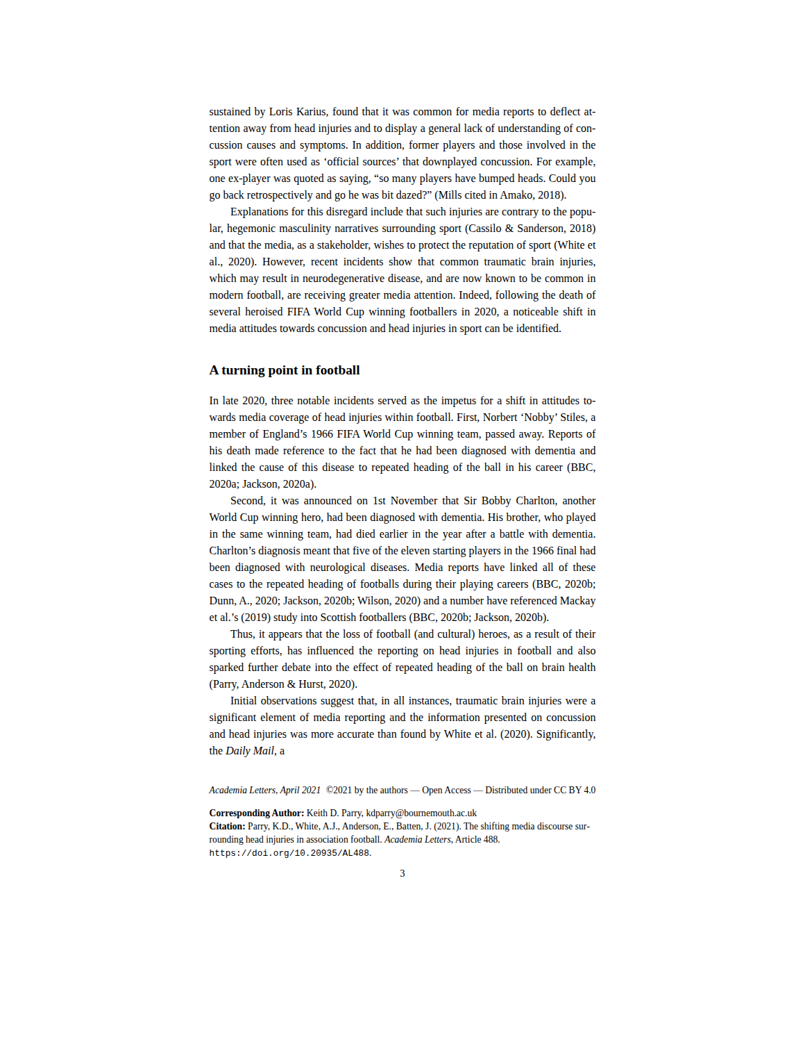sustained by Loris Karius, found that it was common for media reports to deflect attention away from head injuries and to display a general lack of understanding of concussion causes and symptoms. In addition, former players and those involved in the sport were often used as ‘official sources’ that downplayed concussion. For example, one ex-player was quoted as saying, “so many players have bumped heads. Could you go back retrospectively and go he was bit dazed?” (Mills cited in Amako, 2018).
Explanations for this disregard include that such injuries are contrary to the popular, hegemonic masculinity narratives surrounding sport (Cassilo & Sanderson, 2018) and that the media, as a stakeholder, wishes to protect the reputation of sport (White et al., 2020). However, recent incidents show that common traumatic brain injuries, which may result in neurodegenerative disease, and are now known to be common in modern football, are receiving greater media attention. Indeed, following the death of several heroised FIFA World Cup winning footballers in 2020, a noticeable shift in media attitudes towards concussion and head injuries in sport can be identified.
A turning point in football
In late 2020, three notable incidents served as the impetus for a shift in attitudes towards media coverage of head injuries within football. First, Norbert ‘Nobby’ Stiles, a member of England’s 1966 FIFA World Cup winning team, passed away. Reports of his death made reference to the fact that he had been diagnosed with dementia and linked the cause of this disease to repeated heading of the ball in his career (BBC, 2020a; Jackson, 2020a).
Second, it was announced on 1st November that Sir Bobby Charlton, another World Cup winning hero, had been diagnosed with dementia. His brother, who played in the same winning team, had died earlier in the year after a battle with dementia. Charlton’s diagnosis meant that five of the eleven starting players in the 1966 final had been diagnosed with neurological diseases. Media reports have linked all of these cases to the repeated heading of footballs during their playing careers (BBC, 2020b; Dunn, A., 2020; Jackson, 2020b; Wilson, 2020) and a number have referenced Mackay et al.’s (2019) study into Scottish footballers (BBC, 2020b; Jackson, 2020b).
Thus, it appears that the loss of football (and cultural) heroes, as a result of their sporting efforts, has influenced the reporting on head injuries in football and also sparked further debate into the effect of repeated heading of the ball on brain health (Parry, Anderson & Hurst, 2020).
Initial observations suggest that, in all instances, traumatic brain injuries were a significant element of media reporting and the information presented on concussion and head injuries was more accurate than found by White et al. (2020). Significantly, the Daily Mail, a
Academia Letters, April 2021 ©2021 by the authors — Open Access — Distributed under CC BY 4.0
Corresponding Author: Keith D. Parry, kdparry@bournemouth.ac.uk
Citation: Parry, K.D., White, A.J., Anderson, E., Batten, J. (2021). The shifting media discourse surrounding head injuries in association football. Academia Letters, Article 488. https://doi.org/10.20935/AL488.
3